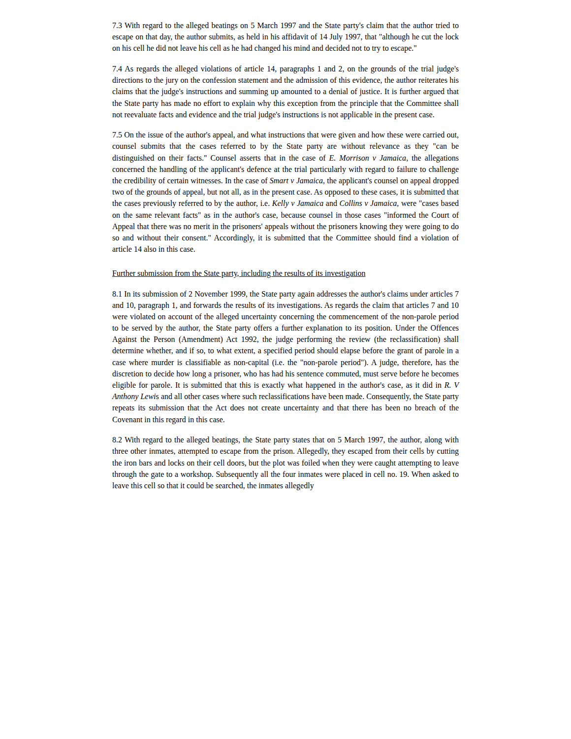7.3 With regard to the alleged beatings on 5 March 1997 and the State party's claim that the author tried to escape on that day, the author submits, as held in his affidavit of 14 July 1997, that "although he cut the lock on his cell he did not leave his cell as he had changed his mind and decided not to try to escape."
7.4 As regards the alleged violations of article 14, paragraphs 1 and 2, on the grounds of the trial judge's directions to the jury on the confession statement and the admission of this evidence, the author reiterates his claims that the judge's instructions and summing up amounted to a denial of justice. It is further argued that the State party has made no effort to explain why this exception from the principle that the Committee shall not reevaluate facts and evidence and the trial judge's instructions is not applicable in the present case.
7.5 On the issue of the author's appeal, and what instructions that were given and how these were carried out, counsel submits that the cases referred to by the State party are without relevance as they "can be distinguished on their facts." Counsel asserts that in the case of E. Morrison v Jamaica, the allegations concerned the handling of the applicant's defence at the trial particularly with regard to failure to challenge the credibility of certain witnesses. In the case of Smart v Jamaica, the applicant's counsel on appeal dropped two of the grounds of appeal, but not all, as in the present case. As opposed to these cases, it is submitted that the cases previously referred to by the author, i.e. Kelly v Jamaica and Collins v Jamaica, were "cases based on the same relevant facts" as in the author's case, because counsel in those cases "informed the Court of Appeal that there was no merit in the prisoners' appeals without the prisoners knowing they were going to do so and without their consent." Accordingly, it is submitted that the Committee should find a violation of article 14 also in this case.
Further submission from the State party, including the results of its investigation
8.1 In its submission of 2 November 1999, the State party again addresses the author's claims under articles 7 and 10, paragraph 1, and forwards the results of its investigations. As regards the claim that articles 7 and 10 were violated on account of the alleged uncertainty concerning the commencement of the non-parole period to be served by the author, the State party offers a further explanation to its position. Under the Offences Against the Person (Amendment) Act 1992, the judge performing the review (the reclassification) shall determine whether, and if so, to what extent, a specified period should elapse before the grant of parole in a case where murder is classifiable as non-capital (i.e. the "non-parole period"). A judge, therefore, has the discretion to decide how long a prisoner, who has had his sentence commuted, must serve before he becomes eligible for parole. It is submitted that this is exactly what happened in the author's case, as it did in R. V Anthony Lewis and all other cases where such reclassifications have been made. Consequently, the State party repeats its submission that the Act does not create uncertainty and that there has been no breach of the Covenant in this regard in this case.
8.2 With regard to the alleged beatings, the State party states that on 5 March 1997, the author, along with three other inmates, attempted to escape from the prison. Allegedly, they escaped from their cells by cutting the iron bars and locks on their cell doors, but the plot was foiled when they were caught attempting to leave through the gate to a workshop. Subsequently all the four inmates were placed in cell no. 19. When asked to leave this cell so that it could be searched, the inmates allegedly